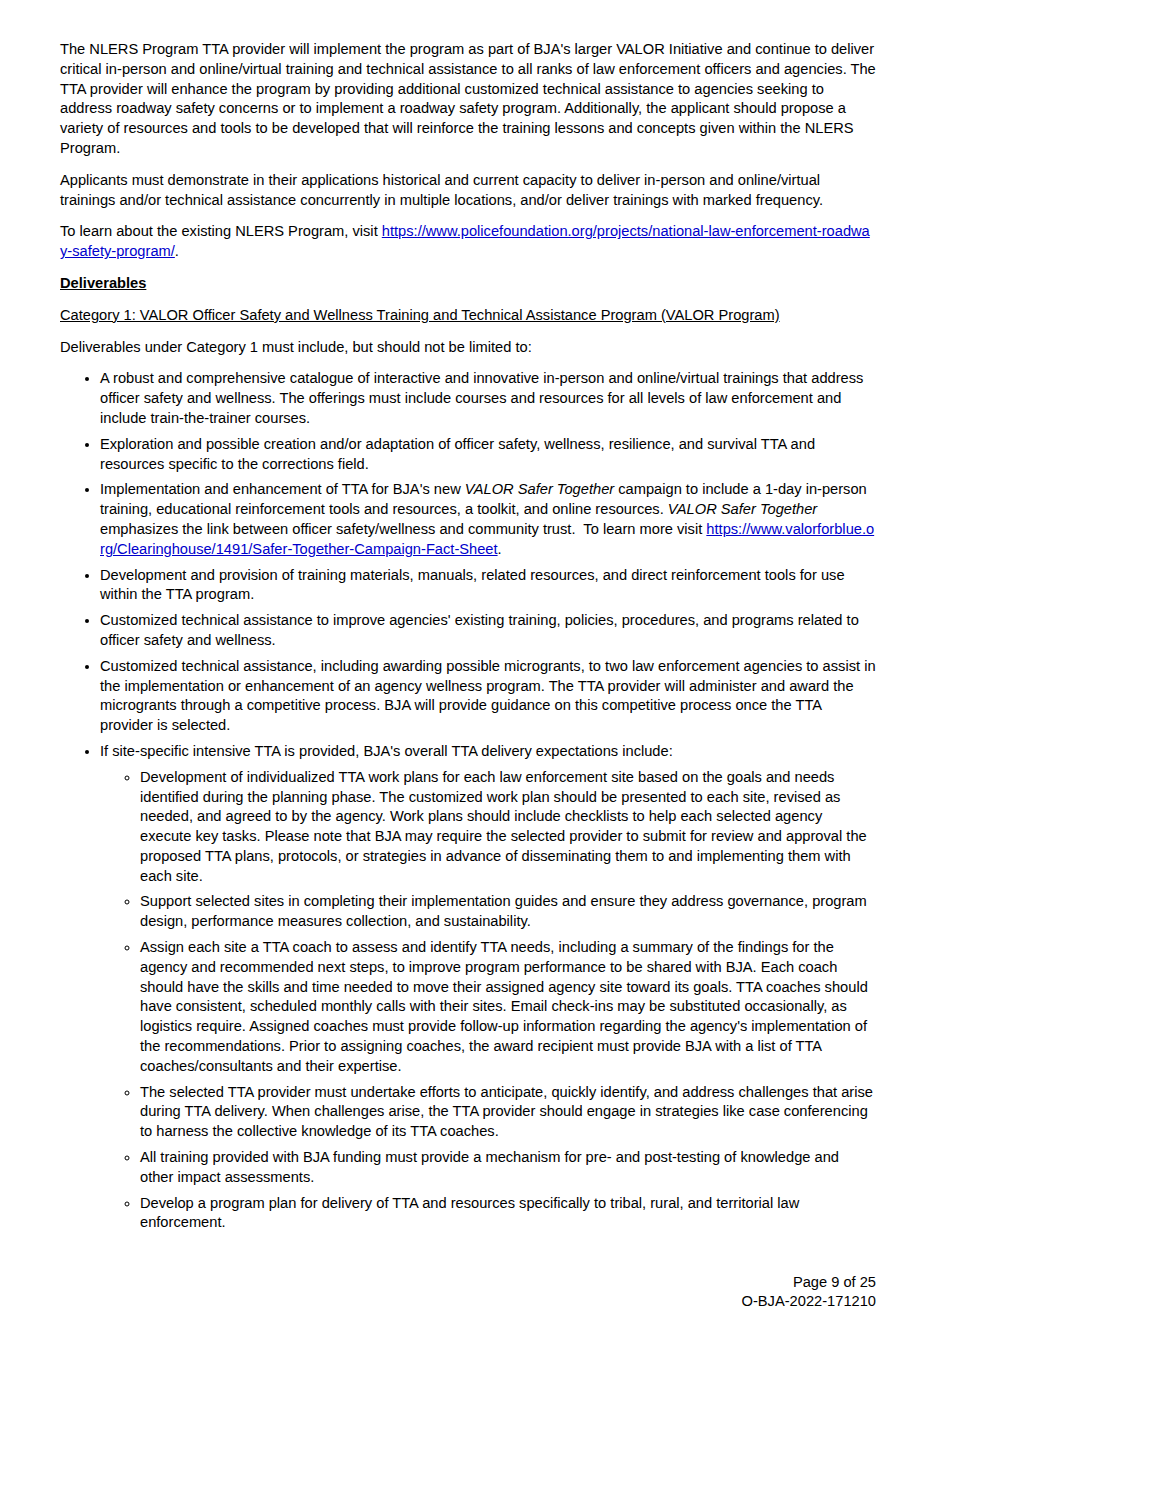The NLERS Program TTA provider will implement the program as part of BJA's larger VALOR Initiative and continue to deliver critical in-person and online/virtual training and technical assistance to all ranks of law enforcement officers and agencies. The TTA provider will enhance the program by providing additional customized technical assistance to agencies seeking to address roadway safety concerns or to implement a roadway safety program. Additionally, the applicant should propose a variety of resources and tools to be developed that will reinforce the training lessons and concepts given within the NLERS Program.
Applicants must demonstrate in their applications historical and current capacity to deliver in-person and online/virtual trainings and/or technical assistance concurrently in multiple locations, and/or deliver trainings with marked frequency.
To learn about the existing NLERS Program, visit https://www.policefoundation.org/projects/national-law-enforcement-roadway-safety-program/.
Deliverables
Category 1: VALOR Officer Safety and Wellness Training and Technical Assistance Program (VALOR Program)
Deliverables under Category 1 must include, but should not be limited to:
A robust and comprehensive catalogue of interactive and innovative in-person and online/virtual trainings that address officer safety and wellness. The offerings must include courses and resources for all levels of law enforcement and include train-the-trainer courses.
Exploration and possible creation and/or adaptation of officer safety, wellness, resilience, and survival TTA and resources specific to the corrections field.
Implementation and enhancement of TTA for BJA's new VALOR Safer Together campaign to include a 1-day in-person training, educational reinforcement tools and resources, a toolkit, and online resources. VALOR Safer Together emphasizes the link between officer safety/wellness and community trust. To learn more visit https://www.valorforblue.org/Clearinghouse/1491/Safer-Together-Campaign-Fact-Sheet.
Development and provision of training materials, manuals, related resources, and direct reinforcement tools for use within the TTA program.
Customized technical assistance to improve agencies' existing training, policies, procedures, and programs related to officer safety and wellness.
Customized technical assistance, including awarding possible microgrants, to two law enforcement agencies to assist in the implementation or enhancement of an agency wellness program. The TTA provider will administer and award the microgrants through a competitive process. BJA will provide guidance on this competitive process once the TTA provider is selected.
If site-specific intensive TTA is provided, BJA's overall TTA delivery expectations include:
Development of individualized TTA work plans for each law enforcement site based on the goals and needs identified during the planning phase. The customized work plan should be presented to each site, revised as needed, and agreed to by the agency. Work plans should include checklists to help each selected agency execute key tasks. Please note that BJA may require the selected provider to submit for review and approval the proposed TTA plans, protocols, or strategies in advance of disseminating them to and implementing them with each site.
Support selected sites in completing their implementation guides and ensure they address governance, program design, performance measures collection, and sustainability.
Assign each site a TTA coach to assess and identify TTA needs, including a summary of the findings for the agency and recommended next steps, to improve program performance to be shared with BJA. Each coach should have the skills and time needed to move their assigned agency site toward its goals. TTA coaches should have consistent, scheduled monthly calls with their sites. Email check-ins may be substituted occasionally, as logistics require. Assigned coaches must provide follow-up information regarding the agency's implementation of the recommendations. Prior to assigning coaches, the award recipient must provide BJA with a list of TTA coaches/consultants and their expertise.
The selected TTA provider must undertake efforts to anticipate, quickly identify, and address challenges that arise during TTA delivery. When challenges arise, the TTA provider should engage in strategies like case conferencing to harness the collective knowledge of its TTA coaches.
All training provided with BJA funding must provide a mechanism for pre- and post-testing of knowledge and other impact assessments.
Develop a program plan for delivery of TTA and resources specifically to tribal, rural, and territorial law enforcement.
Page 9 of 25
O-BJA-2022-171210